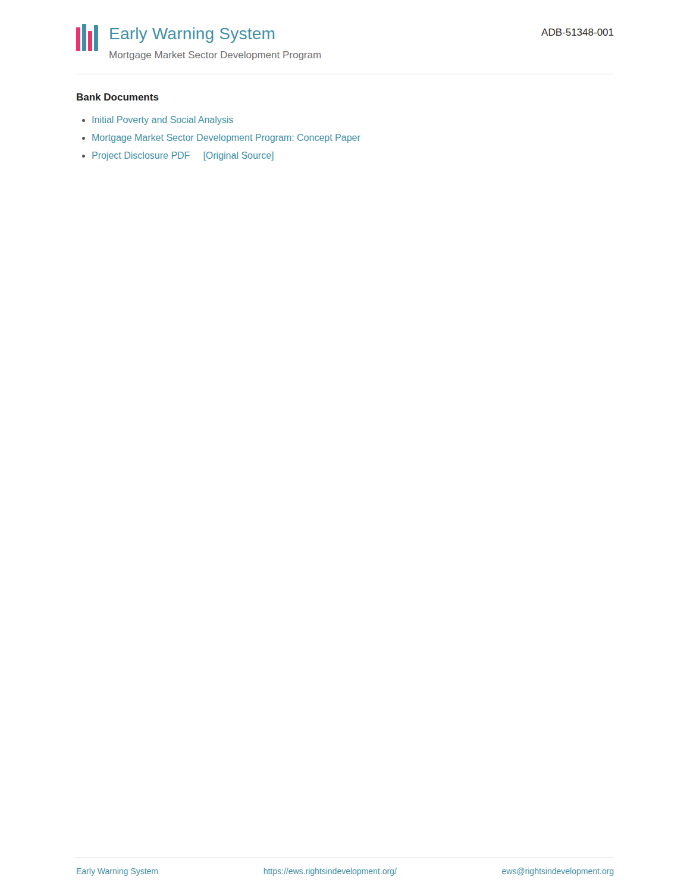Early Warning System
Mortgage Market Sector Development Program
ADB-51348-001
Bank Documents
Initial Poverty and Social Analysis
Mortgage Market Sector Development Program: Concept Paper
Project Disclosure PDF[Original Source]
Early Warning System
https://ews.rightsindevelopment.org/
ews@rightsindevelopment.org